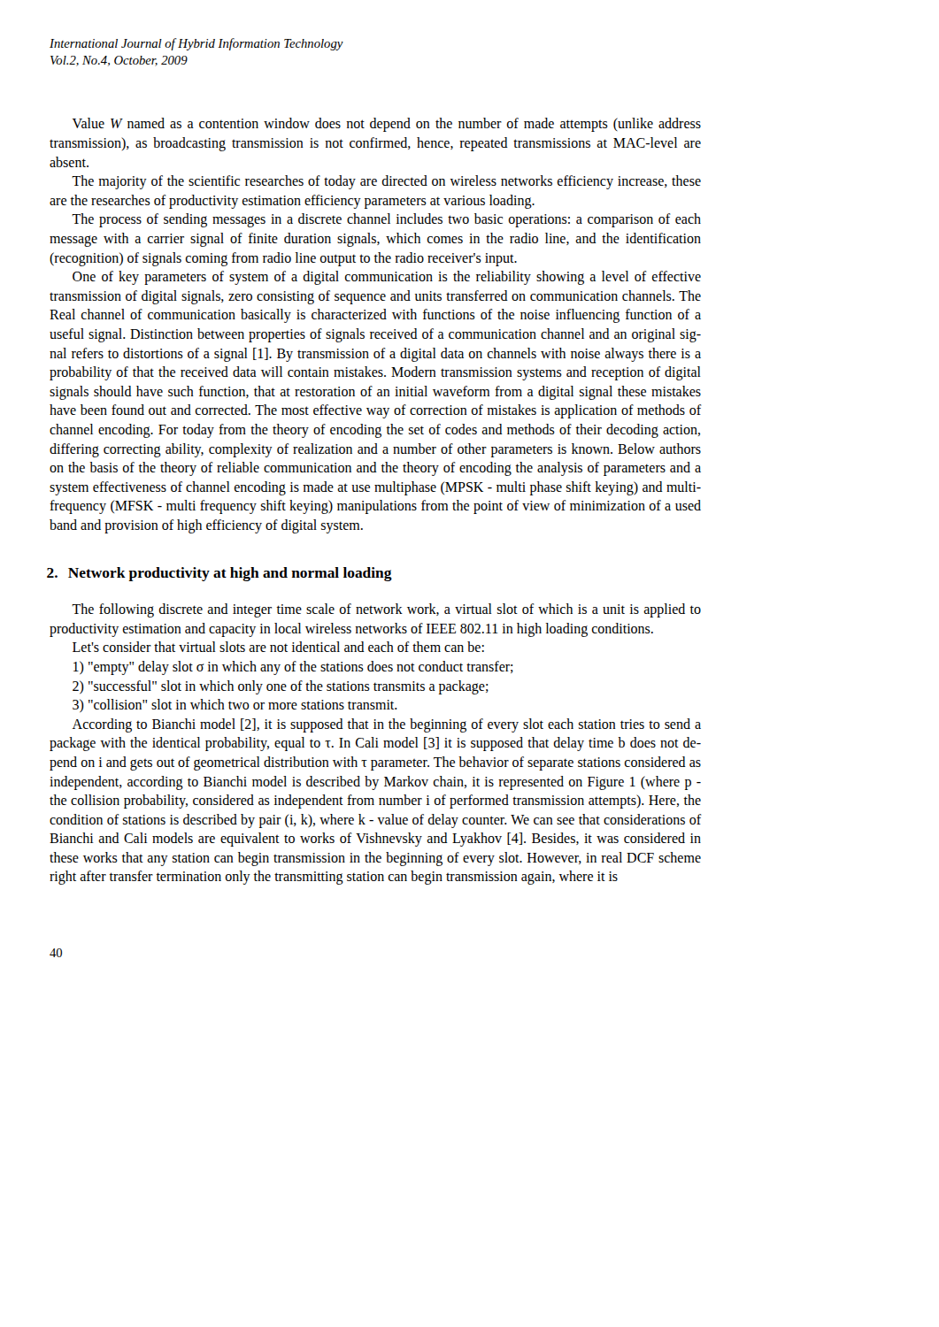International Journal of Hybrid Information Technology Vol.2, No.4, October, 2009
Value W named as a contention window does not depend on the number of made attempts (unlike address transmission), as broadcasting transmission is not confirmed, hence, repeated transmissions at MAC-level are absent.
The majority of the scientific researches of today are directed on wireless networks efficiency increase, these are the researches of productivity estimation efficiency parameters at various loading.
The process of sending messages in a discrete channel includes two basic operations: a comparison of each message with a carrier signal of finite duration signals, which comes in the radio line, and the identification (recognition) of signals coming from radio line output to the radio receiver's input.
One of key parameters of system of a digital communication is the reliability showing a level of effective transmission of digital signals, zero consisting of sequence and units transferred on communication channels. The Real channel of communication basically is characterized with functions of the noise influencing function of a useful signal. Distinction between properties of signals received of a communication channel and an original signal refers to distortions of a signal [1]. By transmission of a digital data on channels with noise always there is a probability of that the received data will contain mistakes. Modern transmission systems and reception of digital signals should have such function, that at restoration of an initial waveform from a digital signal these mistakes have been found out and corrected. The most effective way of correction of mistakes is application of methods of channel encoding. For today from the theory of encoding the set of codes and methods of their decoding action, differing correcting ability, complexity of realization and a number of other parameters is known. Below authors on the basis of the theory of reliable communication and the theory of encoding the analysis of parameters and a system effectiveness of channel encoding is made at use multiphase (MPSK - multi phase shift keying) and multifrequency (MFSK - multi frequency shift keying) manipulations from the point of view of minimization of a used band and provision of high efficiency of digital system.
2. Network productivity at high and normal loading
The following discrete and integer time scale of network work, a virtual slot of which is a unit is applied to productivity estimation and capacity in local wireless networks of IEEE 802.11 in high loading conditions.
Let's consider that virtual slots are not identical and each of them can be:
1) "empty" delay slot σ in which any of the stations does not conduct transfer;
2) "successful" slot in which only one of the stations transmits a package;
3) "collision" slot in which two or more stations transmit.
According to Bianchi model [2], it is supposed that in the beginning of every slot each station tries to send a package with the identical probability, equal to τ. In Cali model [3] it is supposed that delay time b does not depend on i and gets out of geometrical distribution with τ parameter. The behavior of separate stations considered as independent, according to Bianchi model is described by Markov chain, it is represented on Figure 1 (where p - the collision probability, considered as independent from number i of performed transmission attempts). Here, the condition of stations is described by pair (i, k), where k - value of delay counter. We can see that considerations of Bianchi and Cali models are equivalent to works of Vishnevsky and Lyakhov [4]. Besides, it was considered in these works that any station can begin transmission in the beginning of every slot. However, in real DCF scheme right after transfer termination only the transmitting station can begin transmission again, where it is
40